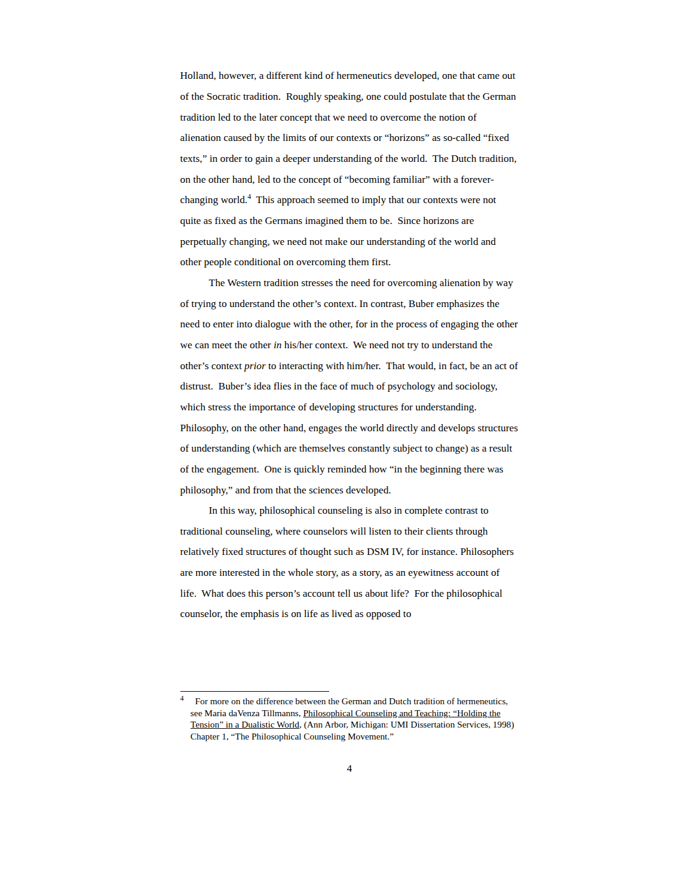Holland, however, a different kind of hermeneutics developed, one that came out of the Socratic tradition. Roughly speaking, one could postulate that the German tradition led to the later concept that we need to overcome the notion of alienation caused by the limits of our contexts or “horizons” as so-called “fixed texts,” in order to gain a deeper understanding of the world. The Dutch tradition, on the other hand, led to the concept of “becoming familiar” with a forever- changing world.4 This approach seemed to imply that our contexts were not quite as fixed as the Germans imagined them to be. Since horizons are perpetually changing, we need not make our understanding of the world and other people conditional on overcoming them first.
The Western tradition stresses the need for overcoming alienation by way of trying to understand the other’s context. In contrast, Buber emphasizes the need to enter into dialogue with the other, for in the process of engaging the other we can meet the other in his/her context. We need not try to understand the other’s context prior to interacting with him/her. That would, in fact, be an act of distrust. Buber’s idea flies in the face of much of psychology and sociology, which stress the importance of developing structures for understanding. Philosophy, on the other hand, engages the world directly and develops structures of understanding (which are themselves constantly subject to change) as a result of the engagement. One is quickly reminded how “in the beginning there was philosophy,” and from that the sciences developed.
In this way, philosophical counseling is also in complete contrast to traditional counseling, where counselors will listen to their clients through relatively fixed structures of thought such as DSM IV, for instance. Philosophers are more interested in the whole story, as a story, as an eyewitness account of life. What does this person’s account tell us about life? For the philosophical counselor, the emphasis is on life as lived as opposed to
4 For more on the difference between the German and Dutch tradition of hermeneutics, see Maria daVenza Tillmanns, Philosophical Counseling and Teaching: “Holding the Tension” in a Dualistic World, (Ann Arbor, Michigan: UMI Dissertation Services, 1998) Chapter 1, “The Philosophical Counseling Movement.”
4